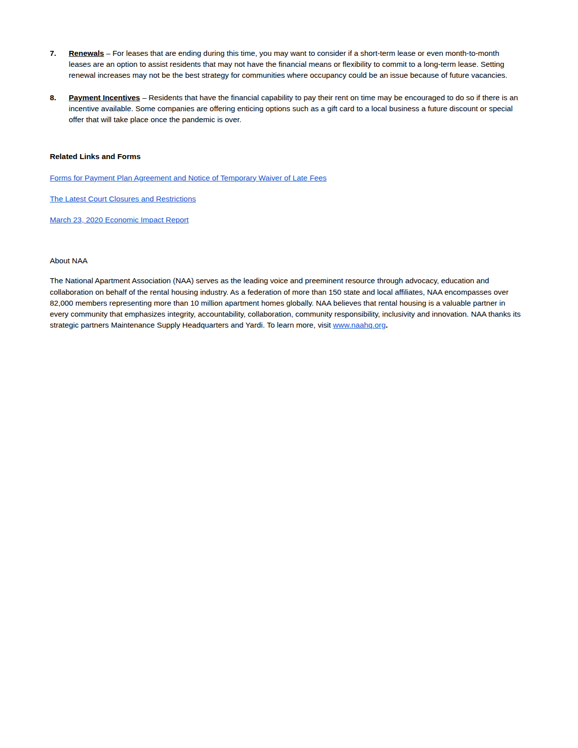7. Renewals – For leases that are ending during this time, you may want to consider if a short-term lease or even month-to-month leases are an option to assist residents that may not have the financial means or flexibility to commit to a long-term lease. Setting renewal increases may not be the best strategy for communities where occupancy could be an issue because of future vacancies.
8. Payment Incentives – Residents that have the financial capability to pay their rent on time may be encouraged to do so if there is an incentive available. Some companies are offering enticing options such as a gift card to a local business a future discount or special offer that will take place once the pandemic is over.
Related Links and Forms
Forms for Payment Plan Agreement and Notice of Temporary Waiver of Late Fees
The Latest Court Closures and Restrictions
March 23, 2020 Economic Impact Report
About NAA
The National Apartment Association (NAA) serves as the leading voice and preeminent resource through advocacy, education and collaboration on behalf of the rental housing industry. As a federation of more than 150 state and local affiliates, NAA encompasses over 82,000 members representing more than 10 million apartment homes globally. NAA believes that rental housing is a valuable partner in every community that emphasizes integrity, accountability, collaboration, community responsibility, inclusivity and innovation. NAA thanks its strategic partners Maintenance Supply Headquarters and Yardi. To learn more, visit www.naahq.org.